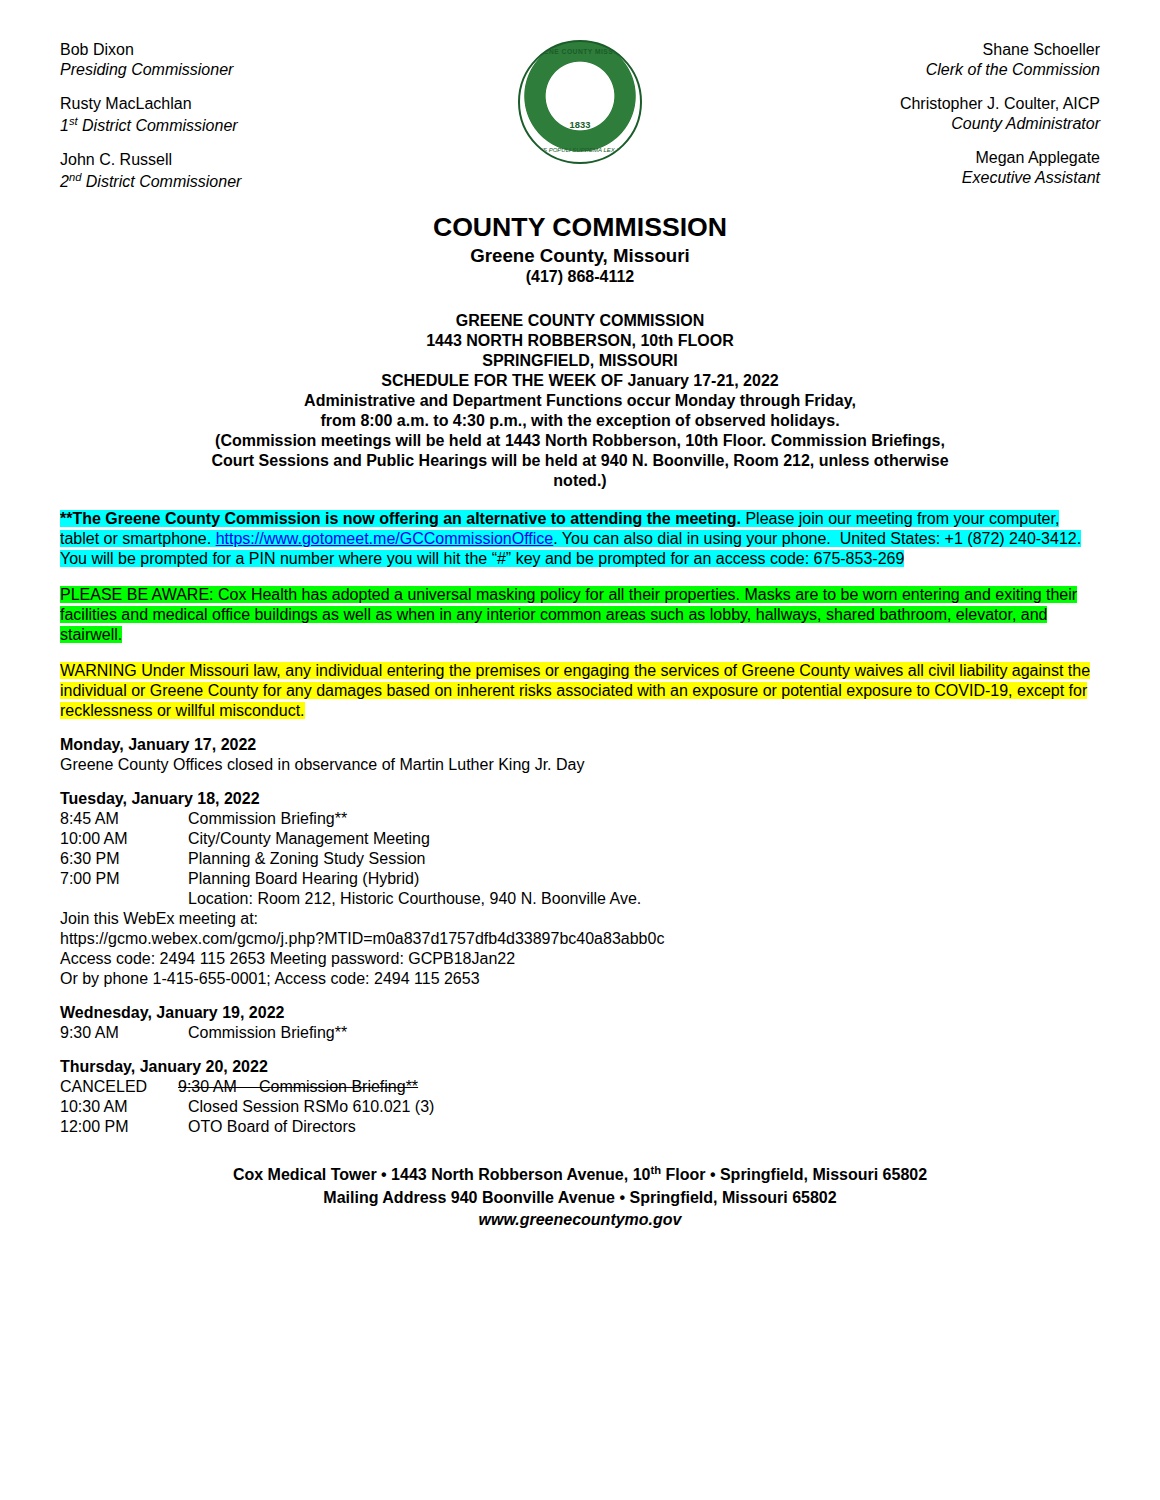Bob Dixon
Presiding Commissioner
Rusty MacLachlan
1st District Commissioner
John C. Russell
2nd District Commissioner
SALUS POPULI SUPREMA LEX ESTO
Shane Schoeller
Clerk of the Commission
Christopher J. Coulter, AICP
County Administrator
Megan Applegate
Executive Assistant
COUNTY COMMISSION
Greene County, Missouri
(417) 868-4112
GREENE COUNTY COMMISSION
1443 NORTH ROBBERSON, 10th FLOOR
SPRINGFIELD, MISSOURI
SCHEDULE FOR THE WEEK OF January 17-21, 2022
Administrative and Department Functions occur Monday through Friday,
from 8:00 a.m. to 4:30 p.m., with the exception of observed holidays.
(Commission meetings will be held at 1443 North Robberson, 10th Floor. Commission Briefings,
Court Sessions and Public Hearings will be held at 940 N. Boonville, Room 212, unless otherwise
noted.)
**The Greene County Commission is now offering an alternative to attending the meeting. Please join our meeting from your computer, tablet or smartphone. https://www.gotomeet.me/GCCommissionOffice. You can also dial in using your phone. United States: +1 (872) 240-3412. You will be prompted for a PIN number where you will hit the “#” key and be prompted for an access code: 675-853-269
PLEASE BE AWARE: Cox Health has adopted a universal masking policy for all their properties. Masks are to be worn entering and exiting their facilities and medical office buildings as well as when in any interior common areas such as lobby, hallways, shared bathroom, elevator, and stairwell.
WARNING Under Missouri law, any individual entering the premises or engaging the services of Greene County waives all civil liability against the individual or Greene County for any damages based on inherent risks associated with an exposure or potential exposure to COVID-19, except for recklessness or willful misconduct.
Monday, January 17, 2022
Greene County Offices closed in observance of Martin Luther King Jr. Day
Tuesday, January 18, 2022
| 8:45 AM | Commission Briefing** |
| 10:00 AM | City/County Management Meeting |
| 6:30 PM | Planning & Zoning Study Session |
| 7:00 PM | Planning Board Hearing (Hybrid) |
| | Location: Room 212, Historic Courthouse, 940 N. Boonville Ave. |
Join this WebEx meeting at:
https://gcmo.webex.com/gcmo/j.php?MTID=m0a837d1757dfb4d33897bc40a83abb0c
Access code: 2494 115 2653 Meeting password: GCPB18Jan22
Or by phone 1-415-655-0001; Access code: 2494 115 2653
Wednesday, January 19, 2022
| 9:30 AM | Commission Briefing** |
Thursday, January 20, 2022
| CANCELED | 9:30 AM Commission Briefing** |
| 10:30 AM | Closed Session RSMo 610.021 (3) |
| 12:00 PM | OTO Board of Directors |
Cox Medical Tower • 1443 North Robberson Avenue, 10th Floor • Springfield, Missouri 65802
Mailing Address 940 Boonville Avenue • Springfield, Missouri 65802
www.greenecountymo.gov